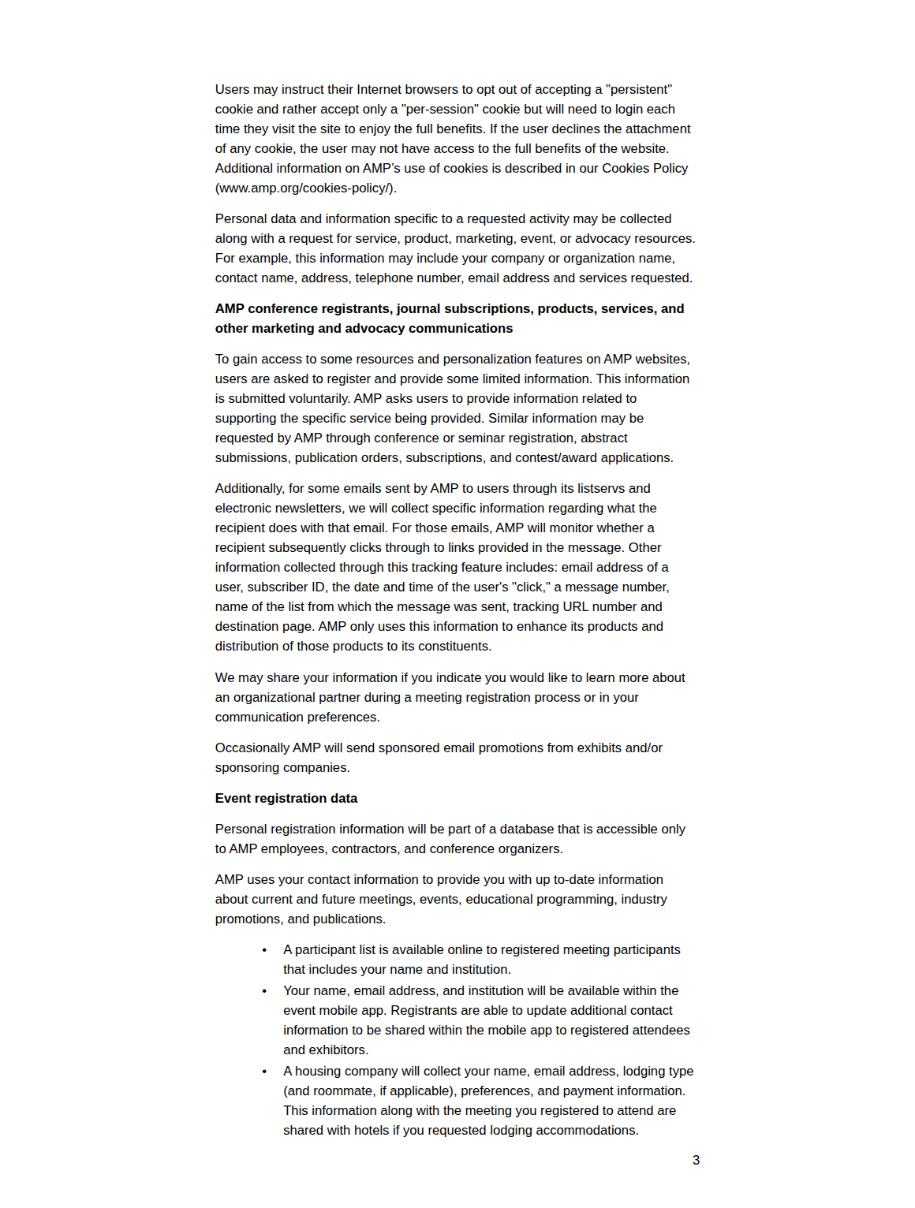Users may instruct their Internet browsers to opt out of accepting a "persistent" cookie and rather accept only a "per-session" cookie but will need to login each time they visit the site to enjoy the full benefits. If the user declines the attachment of any cookie, the user may not have access to the full benefits of the website. Additional information on AMP’s use of cookies is described in our Cookies Policy (www.amp.org/cookies-policy/).
Personal data and information specific to a requested activity may be collected along with a request for service, product, marketing, event, or advocacy resources. For example, this information may include your company or organization name, contact name, address, telephone number, email address and services requested.
AMP conference registrants, journal subscriptions, products, services, and other marketing and advocacy communications
To gain access to some resources and personalization features on AMP websites, users are asked to register and provide some limited information. This information is submitted voluntarily. AMP asks users to provide information related to supporting the specific service being provided. Similar information may be requested by AMP through conference or seminar registration, abstract submissions, publication orders, subscriptions, and contest/award applications.
Additionally, for some emails sent by AMP to users through its listservs and electronic newsletters, we will collect specific information regarding what the recipient does with that email. For those emails, AMP will monitor whether a recipient subsequently clicks through to links provided in the message. Other information collected through this tracking feature includes: email address of a user, subscriber ID, the date and time of the user's "click," a message number, name of the list from which the message was sent, tracking URL number and destination page. AMP only uses this information to enhance its products and distribution of those products to its constituents.
We may share your information if you indicate you would like to learn more about an organizational partner during a meeting registration process or in your communication preferences.
Occasionally AMP will send sponsored email promotions from exhibits and/or sponsoring companies.
Event registration data
Personal registration information will be part of a database that is accessible only to AMP employees, contractors, and conference organizers.
AMP uses your contact information to provide you with up to-date information about current and future meetings, events, educational programming, industry promotions, and publications.
A participant list is available online to registered meeting participants that includes your name and institution.
Your name, email address, and institution will be available within the event mobile app. Registrants are able to update additional contact information to be shared within the mobile app to registered attendees and exhibitors.
A housing company will collect your name, email address, lodging type (and roommate, if applicable), preferences, and payment information. This information along with the meeting you registered to attend are shared with hotels if you requested lodging accommodations.
3